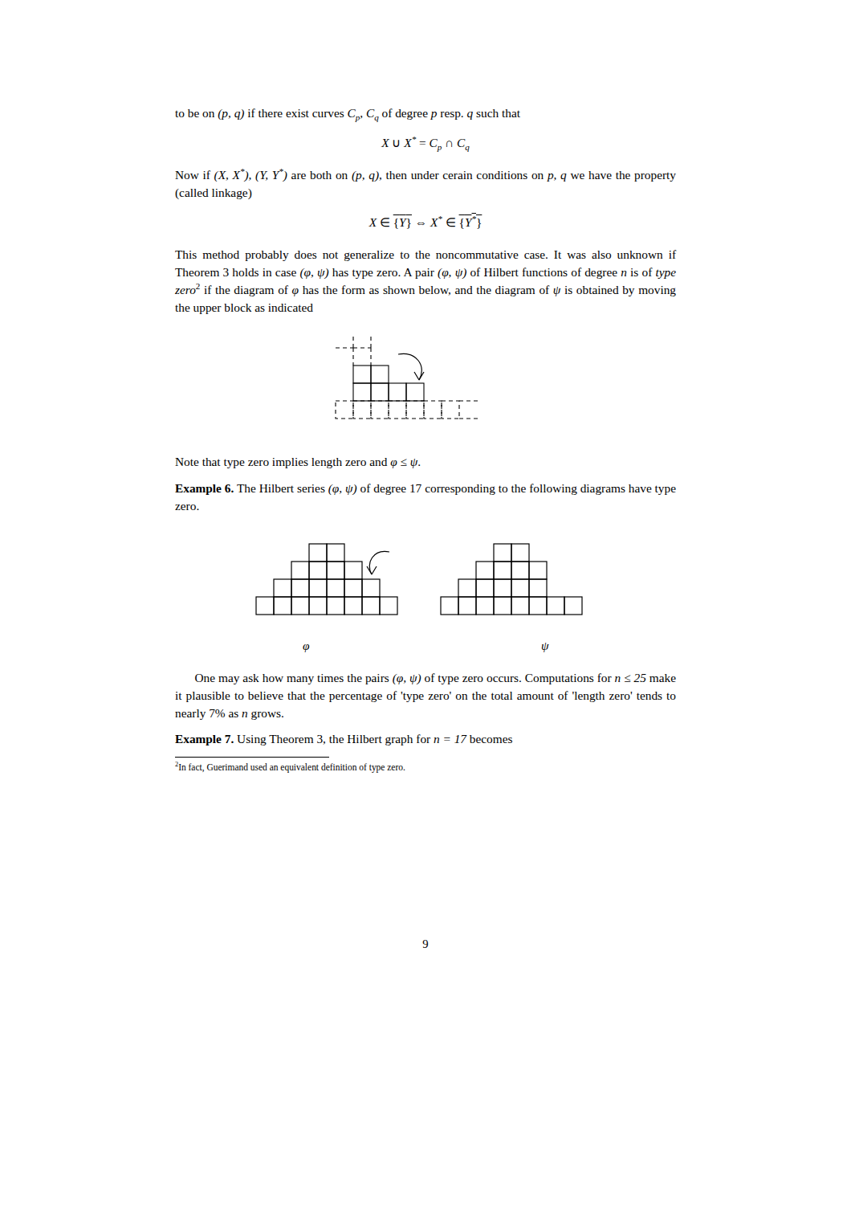to be on (p, q) if there exist curves Cp, Cq of degree p resp. q such that
X ∪ X* = Cp ∩ Cq
Now if (X, X*), (Y, Y*) are both on (p, q), then under cerain conditions on p, q we have the property (called linkage)
X ∈ {Y} ⇔ X* ∈ {Y*}
This method probably does not generalize to the noncommutative case. It was also unknown if Theorem 3 holds in case (φ, ψ) has type zero. A pair (φ, ψ) of Hilbert functions of degree n is of type zero 2 if the diagram of φ has the form as shown below, and the diagram of ψ is obtained by moving the upper block as indicated
Note that type zero implies length zero and φ ≤ ψ.
Example 6. The Hilbert series (φ, ψ) of degree 17 corresponding to the following diagrams have type zero.
φ ψ
One may ask how many times the pairs (φ, ψ) of type zero occurs. Computations for n ≤ 25 make it plausible to believe that the percentage of 'type zero' on the total amount of 'length zero' tends to nearly 7% as n grows.
Example 7. Using Theorem 3, the Hilbert graph for n = 17 becomes
2In fact, Guerimand used an equivalent definition of type zero.
9